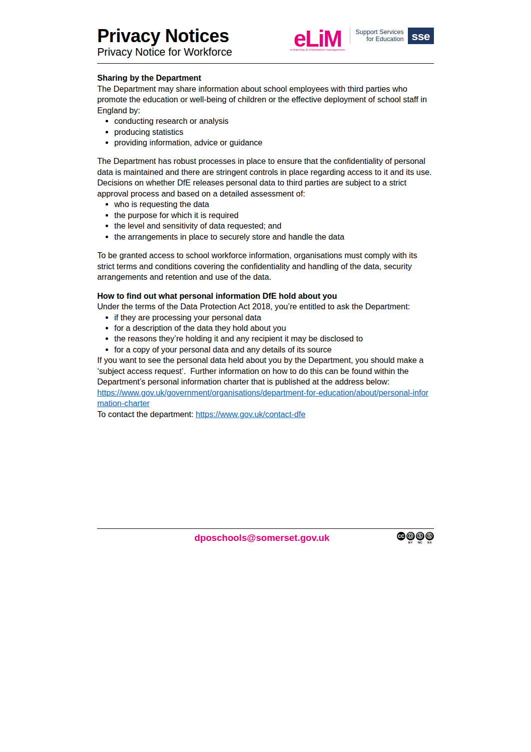Privacy Notices
Privacy Notice for Workforce
e LiM
e-learning & information management
Support Services
for Education
sse
Sharing by the Department
The Department may share information about school employees with third parties who promote the education or well-being of children or the effective deployment of school staff in England by:
conducting research or analysis
producing statistics
providing information, advice or guidance
The Department has robust processes in place to ensure that the confidentiality of personal data is maintained and there are stringent controls in place regarding access to it and its use. Decisions on whether DfE releases personal data to third parties are subject to a strict approval process and based on a detailed assessment of:
who is requesting the data
the purpose for which it is required
the level and sensitivity of data requested; and
the arrangements in place to securely store and handle the data
To be granted access to school workforce information, organisations must comply with its strict terms and conditions covering the confidentiality and handling of the data, security arrangements and retention and use of the data.
How to find out what personal information DfE hold about you
Under the terms of the Data Protection Act 2018, you’re entitled to ask the Department:
if they are processing your personal data
for a description of the data they hold about you
the reasons they’re holding it and any recipient it may be disclosed to
for a copy of your personal data and any details of its source
If you want to see the personal data held about you by the Department, you should make a ‘subject access request’. Further information on how to do this can be found within the Department’s personal information charter that is published at the address below:
https://www.gov.uk/government/organisations/department-for-education/about/personal-information-charter
To contact the department: https://www.gov.uk/contact-dfe
dposchools@somerset.gov.uk
cc
Ⓓ
Ⓢ
Ⓢ
BY NC SA